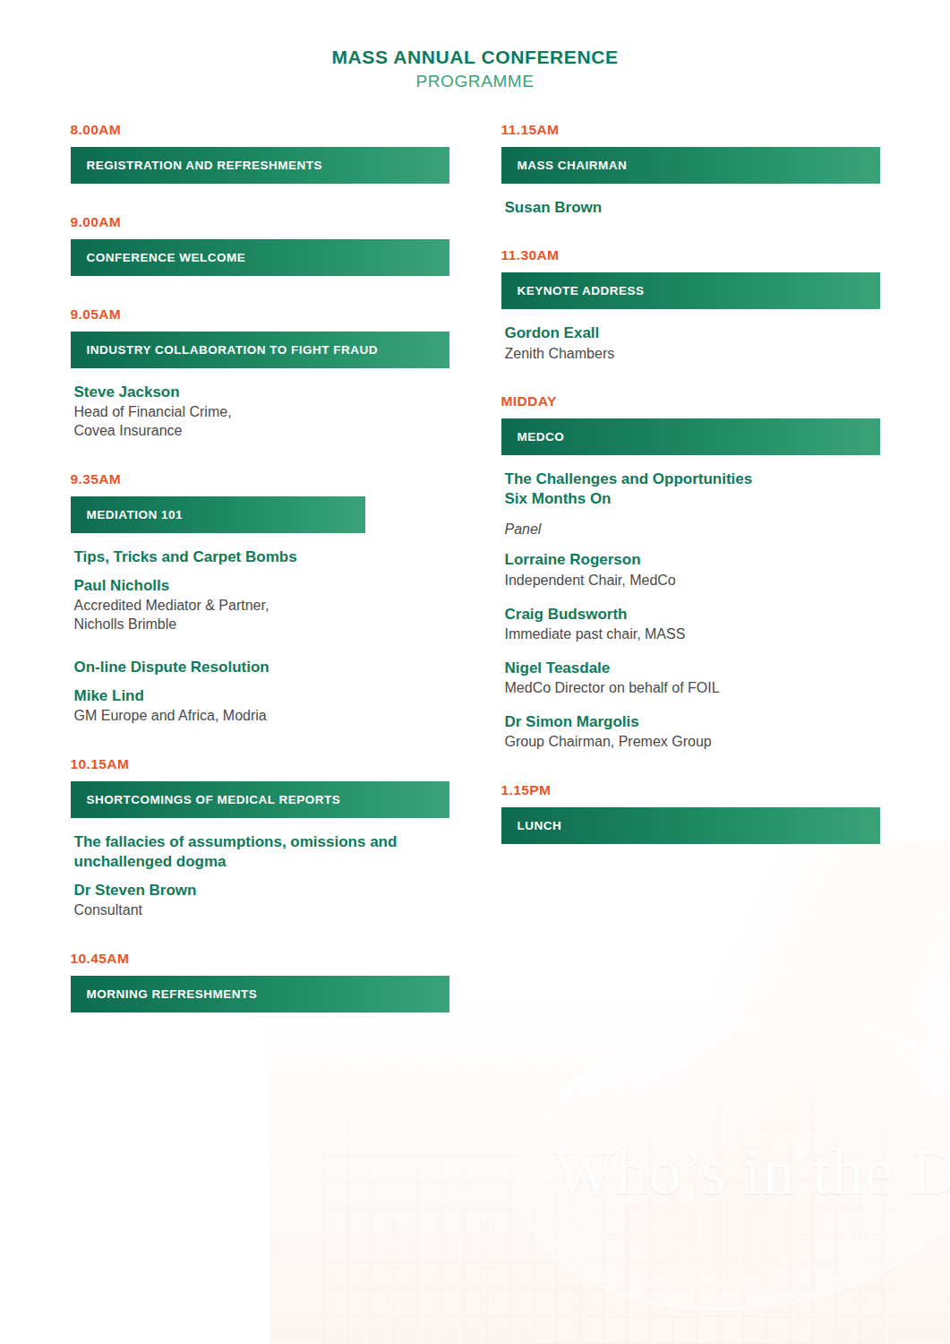Who’s in the D
MASS Annual Conference
Programme
8.00AM
Registration and Refreshments
9.00AM
Conference Welcome
9.05AM
Industry Collaboration to Fight Fraud
Steve Jackson
Head of Financial Crime,
Covea Insurance
9.35AM
Mediation 101
Tips, Tricks and Carpet Bombs
Paul Nicholls
Accredited Mediator & Partner,
Nicholls Brimble
On-line Dispute Resolution
Mike Lind
GM Europe and Africa, Modria
10.15AM
Shortcomings of Medical Reports
The fallacies of assumptions, omissions and unchallenged dogma
Dr Steven Brown
Consultant
10.45AM
Morning Refreshments
11.15AM
MASS Chairman
Susan Brown
11.30AM
Keynote Address
Gordon Exall
Zenith Chambers
MIDDAY
MedCo
The Challenges and Opportunities
Six Months On
Panel
Lorraine Rogerson
Independent Chair, MedCo
Craig Budsworth
Immediate past chair, MASS
Nigel Teasdale
MedCo Director on behalf of FOIL
Dr Simon Margolis
Group Chairman, Premex Group
1.15PM
Lunch